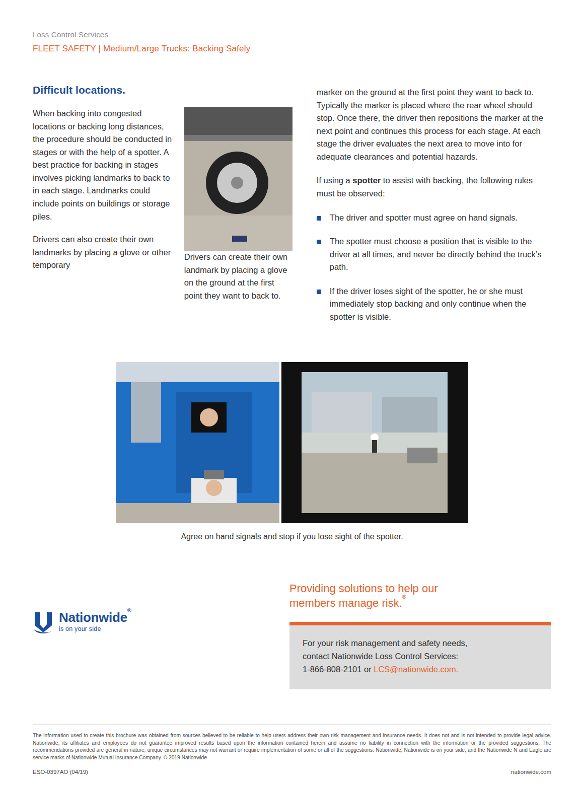Loss Control Services
FLEET SAFETY | Medium/Large Trucks: Backing Safely
Difficult locations.
Drivers can create their own landmark by placing a glove on the ground at the first point they want to back to.
When backing into congested locations or backing long distances, the procedure should be conducted in stages or with the help of a spotter. A best practice for backing in stages involves picking landmarks to back to in each stage. Landmarks could include points on buildings or storage piles.
Drivers can also create their own landmarks by placing a glove or other temporary
marker on the ground at the first point they want to back to. Typically the marker is placed where the rear wheel should stop. Once there, the driver then repositions the marker at the next point and continues this process for each stage. At each stage the driver evaluates the next area to move into for adequate clearances and potential hazards.
If using a spotter to assist with backing, the following rules must be observed:
The driver and spotter must agree on hand signals.
The spotter must choose a position that is visible to the driver at all times, and never be directly behind the truck’s path.
If the driver loses sight of the spotter, he or she must immediately stop backing and only continue when the spotter is visible.
Agree on hand signals and stop if you lose sight of the spotter.
Nationwide®
is on your side
Providing solutions to help our
members manage risk.®
For your risk management and safety needs,
contact Nationwide Loss Control Services:
1-866-808-2101 or LCS@nationwide.com.
The information used to create this brochure was obtained from sources believed to be reliable to help users address their own risk management and insurance needs. It does not and is not intended to provide legal advice. Nationwide, its affiliates and employees do not guarantee improved results based upon the information contained herein and assume no liability in connection with the information or the provided suggestions. The recommendations provided are general in nature; unique circumstances may not warrant or require implementation of some or all of the suggestions. Nationwide, Nationwide is on your side, and the Nationwide N and Eagle are service marks of Nationwide Mutual Insurance Company. © 2019 Nationwide
ESO-0397AO (04/19) nationwide.com